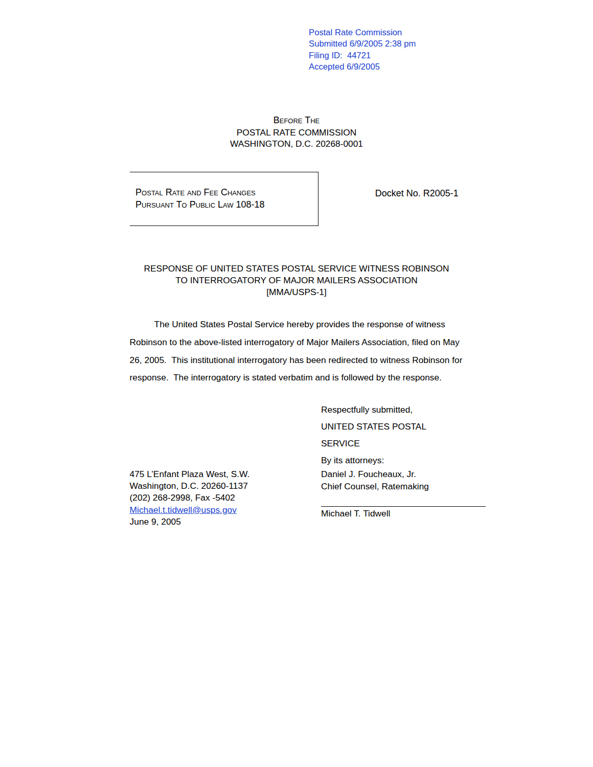Postal Rate Commission
Submitted 6/9/2005 2:38 pm
Filing ID: 44721
Accepted 6/9/2005
Before The
POSTAL RATE COMMISSION
WASHINGTON, D.C. 20268-0001
Postal Rate and Fee Changes
Pursuant To Public Law 108-18
Docket No. R2005-1
RESPONSE OF UNITED STATES POSTAL SERVICE WITNESS ROBINSON
TO INTERROGATORY OF MAJOR MAILERS ASSOCIATION
[MMA/USPS-1]
The United States Postal Service hereby provides the response of witness Robinson to the above-listed interrogatory of Major Mailers Association, filed on May 26, 2005. This institutional interrogatory has been redirected to witness Robinson for response. The interrogatory is stated verbatim and is followed by the response.
Respectfully submitted,
UNITED STATES POSTAL SERVICE
By its attorneys:
Daniel J. Foucheaux, Jr.
Chief Counsel, Ratemaking
Michael T. Tidwell
475 L’Enfant Plaza West, S.W.
Washington, D.C. 20260-1137
(202) 268-2998, Fax -5402
Michael.t.tidwell@usps.gov
June 9, 2005